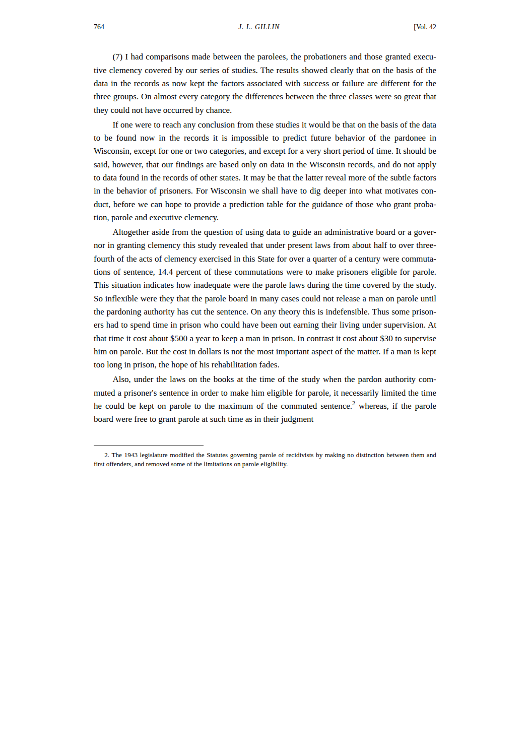764 J. L. Gillin [Vol. 42
(7) I had comparisons made between the parolees, the probationers and those granted executive clemency covered by our series of studies. The results showed clearly that on the basis of the data in the records as now kept the factors associated with success or failure are different for the three groups. On almost every category the differences between the three classes were so great that they could not have occurred by chance.
If one were to reach any conclusion from these studies it would be that on the basis of the data to be found now in the records it is impossible to predict future behavior of the pardonee in Wisconsin, except for one or two categories, and except for a very short period of time. It should be said, however, that our findings are based only on data in the Wisconsin records, and do not apply to data found in the records of other states. It may be that the latter reveal more of the subtle factors in the behavior of prisoners. For Wisconsin we shall have to dig deeper into what motivates conduct, before we can hope to provide a prediction table for the guidance of those who grant probation, parole and executive clemency.
Altogether aside from the question of using data to guide an administrative board or a governor in granting clemency this study revealed that under present laws from about half to over three-fourth of the acts of clemency exercised in this State for over a quarter of a century were commutations of sentence, 14.4 percent of these commutations were to make prisoners eligible for parole. This situation indicates how inadequate were the parole laws during the time covered by the study. So inflexible were they that the parole board in many cases could not release a man on parole until the pardoning authority has cut the sentence. On any theory this is indefensible. Thus some prisoners had to spend time in prison who could have been out earning their living under supervision. At that time it cost about $500 a year to keep a man in prison. In contrast it cost about $30 to supervise him on parole. But the cost in dollars is not the most important aspect of the matter. If a man is kept too long in prison, the hope of his rehabilitation fades.
Also, under the laws on the books at the time of the study when the pardon authority commuted a prisoner's sentence in order to make him eligible for parole, it necessarily limited the time he could be kept on parole to the maximum of the commuted sentence.2 whereas, if the parole board were free to grant parole at such time as in their judgment
2. The 1943 legislature modified the Statutes governing parole of recidivists by making no distinction between them and first offenders, and removed some of the limitations on parole eligibility.